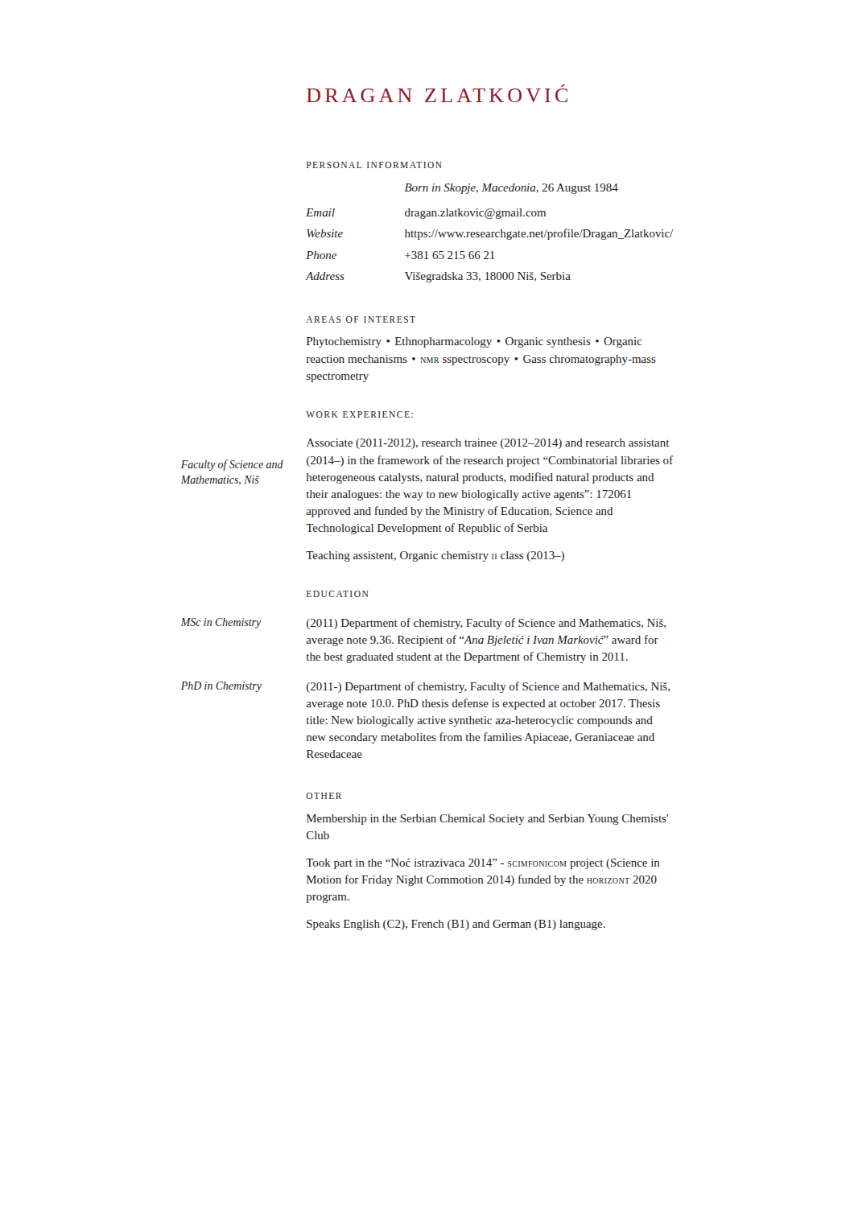Dragan Zlatković
Personal information
| | Born in Skopje, Macedonia, 26 August 1984 |
| Email | dragan.zlatkovic@gmail.com |
| Website | https://www.researchgate.net/profile/Dragan_Zlatkovic/ |
| Phone | +381 65 215 66 21 |
| Address | Višegradska 33, 18000 Niš, Serbia |
Areas of interest
Phytochemistry • Ethnopharmacology • Organic synthesis • Organic reaction mechanisms • nmr sspectroscopy • Gass chromatography-mass spectrometry
Work experience:
Faculty of Science and Mathematics, Niš
Associate (2011-2012), research trainee (2012–2014) and research assistant (2014–) in the framework of the research project “Combinatorial libraries of heterogeneous catalysts, natural products, modified natural products and their analogues: the way to new biologically active agents”: 172061 approved and funded by the Ministry of Education, Science and Technological Development of Republic of Serbia
Teaching assistent, Organic chemistry ii class (2013–)
Education
MSc in Chemistry
(2011) Department of chemistry, Faculty of Science and Mathematics, Niš, average note 9.36. Recipient of “Ana Bjeletić i Ivan Marković” award for the best graduated student at the Department of Chemistry in 2011.
PhD in Chemistry
(2011-) Department of chemistry, Faculty of Science and Mathematics, Niš, average note 10.0. PhD thesis defense is expected at october 2017. Thesis title: New biologically active synthetic aza-heterocyclic compounds and new secondary metabolites from the families Apiaceae, Geraniaceae and Resedaceae
Other
Membership in the Serbian Chemical Society and Serbian Young Chemists′ Club
Took part in the “Noć istrazivaca 2014” - scimfonicom project (Science in Motion for Friday Night Commotion 2014) funded by the horizont 2020 program.
Speaks English (C2), French (B1) and German (B1) language.